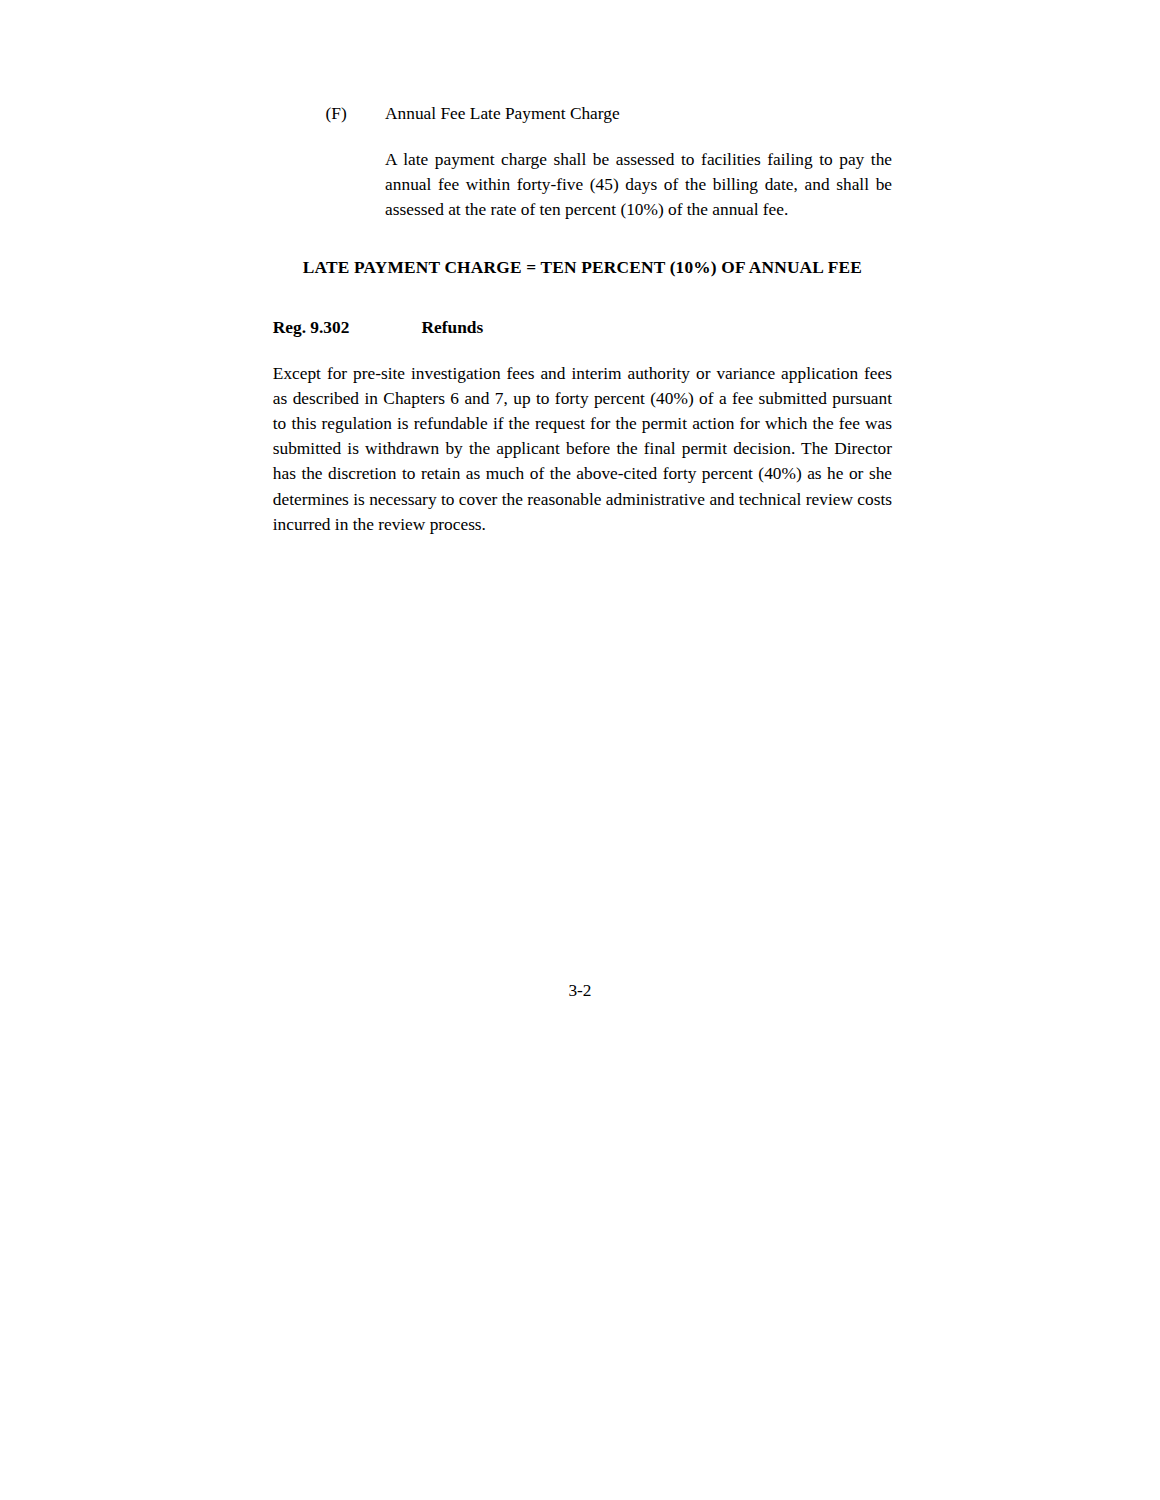(F)
Annual Fee Late Payment Charge
A late payment charge shall be assessed to facilities failing to pay the annual fee within forty-five (45) days of the billing date, and shall be assessed at the rate of ten percent (10%) of the annual fee.
LATE PAYMENT CHARGE = TEN PERCENT (10%) OF ANNUAL FEE
Reg. 9.302
Refunds
Except for pre-site investigation fees and interim authority or variance application fees as described in Chapters 6 and 7, up to forty percent (40%) of a fee submitted pursuant to this regulation is refundable if the request for the permit action for which the fee was submitted is withdrawn by the applicant before the final permit decision. The Director has the discretion to retain as much of the above-cited forty percent (40%) as he or she determines is necessary to cover the reasonable administrative and technical review costs incurred in the review process.
3-2